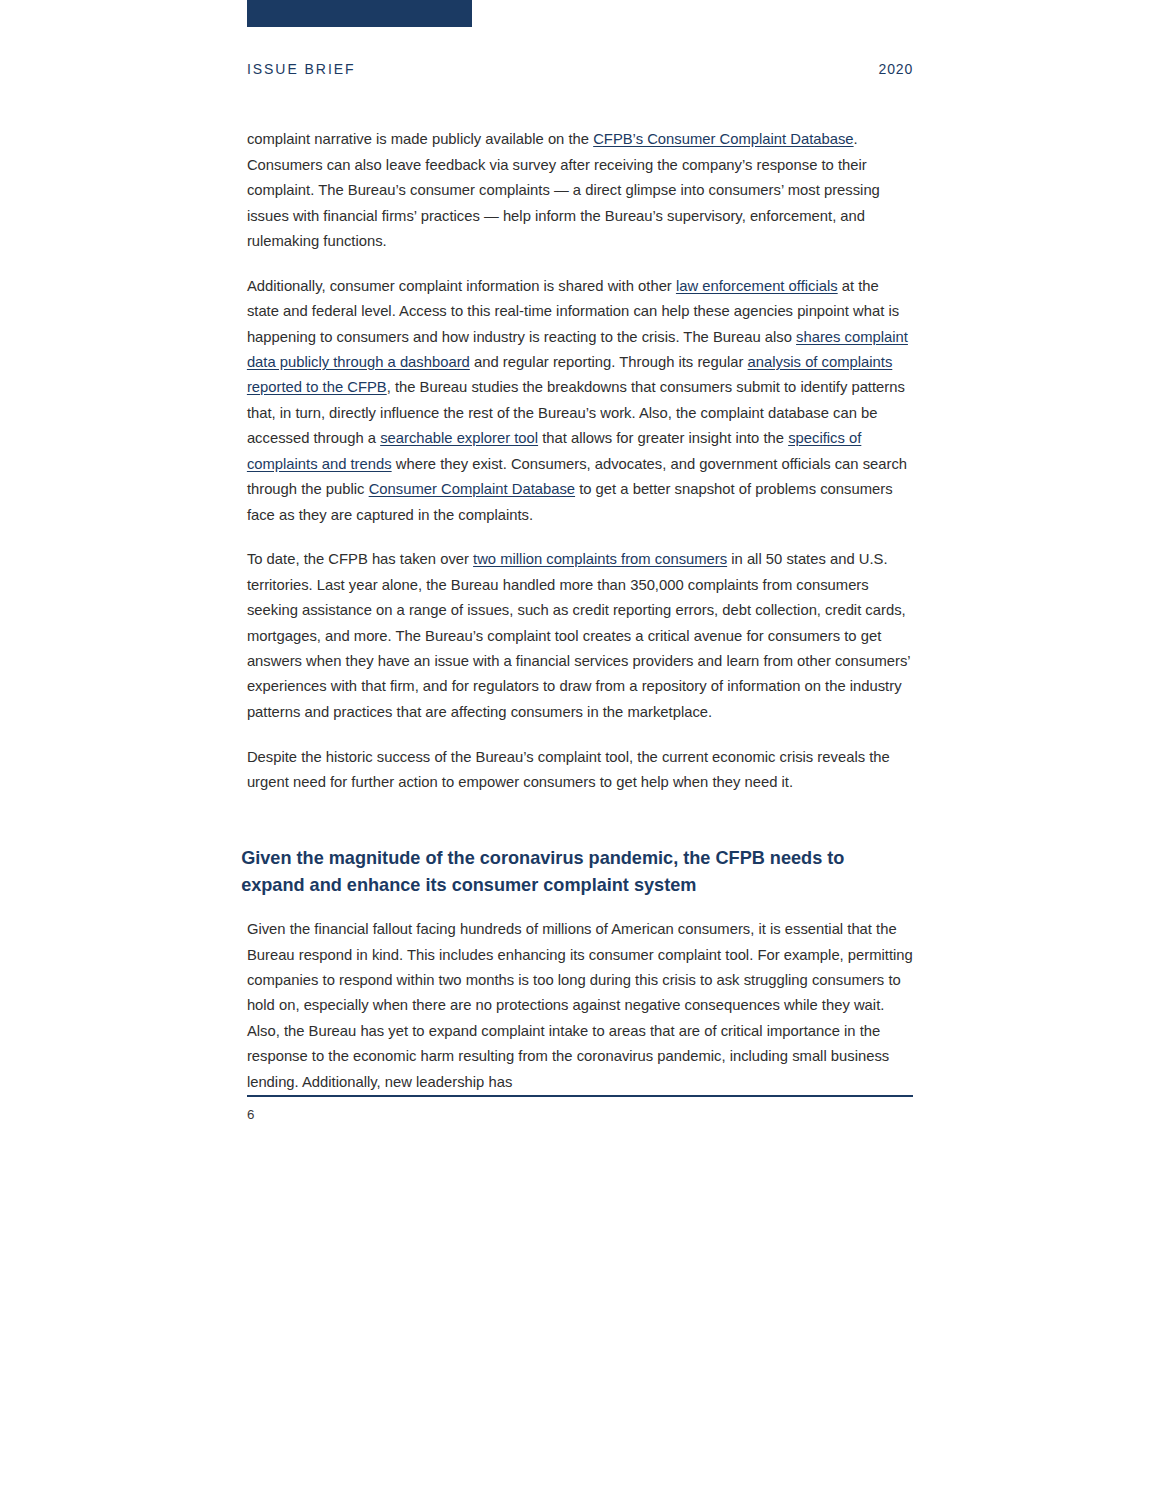ISSUE BRIEF 2020
complaint narrative is made publicly available on the CFPB’s Consumer Complaint Database. Consumers can also leave feedback via survey after receiving the company’s response to their complaint. The Bureau’s consumer complaints — a direct glimpse into consumers’ most pressing issues with financial firms’ practices — help inform the Bureau’s supervisory, enforcement, and rulemaking functions.
Additionally, consumer complaint information is shared with other law enforcement officials at the state and federal level. Access to this real-time information can help these agencies pinpoint what is happening to consumers and how industry is reacting to the crisis. The Bureau also shares complaint data publicly through a dashboard and regular reporting. Through its regular analysis of complaints reported to the CFPB, the Bureau studies the breakdowns that consumers submit to identify patterns that, in turn, directly influence the rest of the Bureau’s work. Also, the complaint database can be accessed through a searchable explorer tool that allows for greater insight into the specifics of complaints and trends where they exist. Consumers, advocates, and government officials can search through the public Consumer Complaint Database to get a better snapshot of problems consumers face as they are captured in the complaints.
To date, the CFPB has taken over two million complaints from consumers in all 50 states and U.S. territories. Last year alone, the Bureau handled more than 350,000 complaints from consumers seeking assistance on a range of issues, such as credit reporting errors, debt collection, credit cards, mortgages, and more. The Bureau’s complaint tool creates a critical avenue for consumers to get answers when they have an issue with a financial services providers and learn from other consumers’ experiences with that firm, and for regulators to draw from a repository of information on the industry patterns and practices that are affecting consumers in the marketplace.
Despite the historic success of the Bureau’s complaint tool, the current economic crisis reveals the urgent need for further action to empower consumers to get help when they need it.
Given the magnitude of the coronavirus pandemic, the CFPB needs to expand and enhance its consumer complaint system
Given the financial fallout facing hundreds of millions of American consumers, it is essential that the Bureau respond in kind. This includes enhancing its consumer complaint tool. For example, permitting companies to respond within two months is too long during this crisis to ask struggling consumers to hold on, especially when there are no protections against negative consequences while they wait. Also, the Bureau has yet to expand complaint intake to areas that are of critical importance in the response to the economic harm resulting from the coronavirus pandemic, including small business lending. Additionally, new leadership has
6